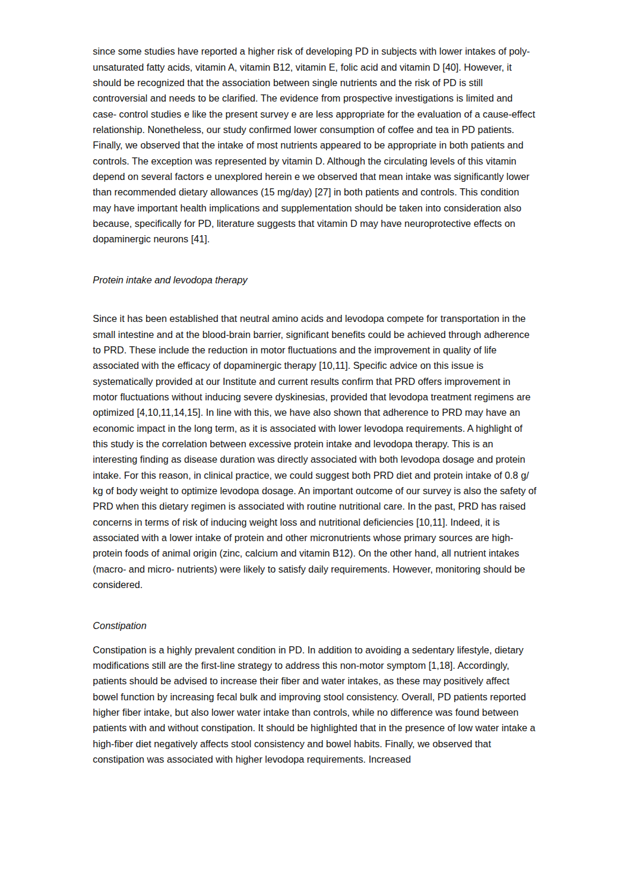Discussion
since some studies have reported a higher risk of developing PD in subjects with lower intakes of poly-unsaturated fatty acids, vitamin A, vitamin B12, vitamin E, folic acid and vitamin D [40]. However, it should be recognized that the association between single nutrients and the risk of PD is still controversial and needs to be clarified. The evidence from prospective investigations is limited and case- control studies e like the present survey e are less appropriate for the evaluation of a cause-effect relationship. Nonetheless, our study confirmed lower consumption of coffee and tea in PD patients. Finally, we observed that the intake of most nutrients appeared to be appropriate in both patients and controls. The exception was represented by vitamin D. Although the circulating levels of this vitamin depend on several factors e unexplored herein e we observed that mean intake was significantly lower than recommended dietary allowances (15 mg/day) [27] in both patients and controls. This condition may have important health implications and supplementation should be taken into consideration also because, specifically for PD, literature suggests that vitamin D may have neuroprotective effects on dopaminergic neurons [41].
Protein intake and levodopa therapy
Since it has been established that neutral amino acids and levodopa compete for transportation in the small intestine and at the blood-brain barrier, significant benefits could be achieved through adherence to PRD. These include the reduction in motor fluctuations and the improvement in quality of life associated with the efficacy of dopaminergic therapy [10,11]. Specific advice on this issue is systematically provided at our Institute and current results confirm that PRD offers improvement in motor fluctuations without inducing severe dyskinesias, provided that levodopa treatment regimens are optimized [4,10,11,14,15]. In line with this, we have also shown that adherence to PRD may have an economic impact in the long term, as it is associated with lower levodopa requirements. A highlight of this study is the correlation between excessive protein intake and levodopa therapy. This is an interesting finding as disease duration was directly associated with both levodopa dosage and protein intake. For this reason, in clinical practice, we could suggest both PRD diet and protein intake of 0.8 g/ kg of body weight to optimize levodopa dosage. An important outcome of our survey is also the safety of PRD when this dietary regimen is associated with routine nutritional care. In the past, PRD has raised concerns in terms of risk of inducing weight loss and nutritional deficiencies [10,11]. Indeed, it is associated with a lower intake of protein and other micronutrients whose primary sources are high-protein foods of animal origin (zinc, calcium and vitamin B12). On the other hand, all nutrient intakes (macro- and micro- nutrients) were likely to satisfy daily requirements. However, monitoring should be considered.
Constipation
Constipation is a highly prevalent condition in PD. In addition to avoiding a sedentary lifestyle, dietary modifications still are the first-line strategy to address this non-motor symptom [1,18]. Accordingly, patients should be advised to increase their fiber and water intakes, as these may positively affect bowel function by increasing fecal bulk and improving stool consistency. Overall, PD patients reported higher fiber intake, but also lower water intake than controls, while no difference was found between patients with and without constipation. It should be highlighted that in the presence of low water intake a high-fiber diet negatively affects stool consistency and bowel habits. Finally, we observed that constipation was associated with higher levodopa requirements. Increased